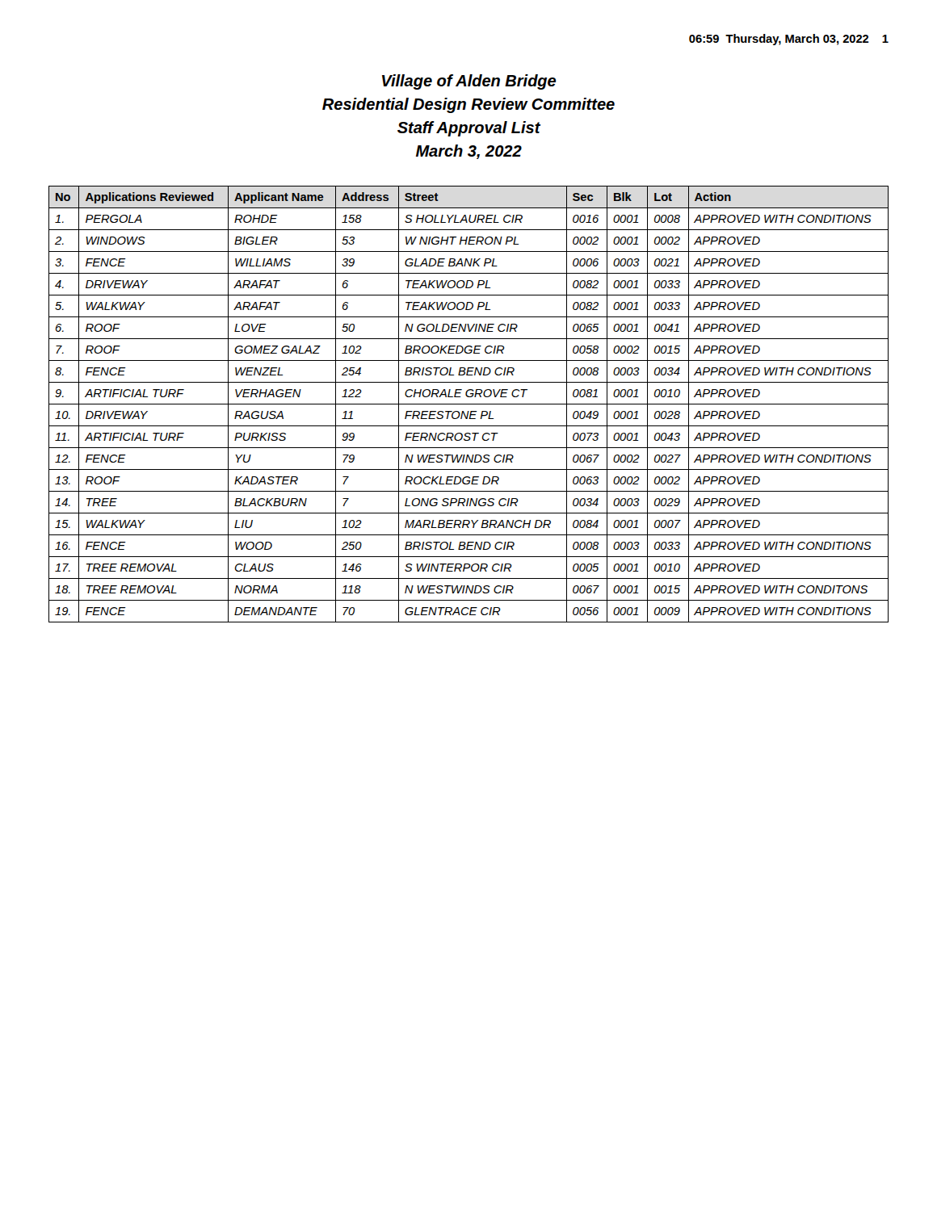06:59 Thursday, March 03, 2022 1
Village of Alden Bridge
Residential Design Review Committee
Staff Approval List
March 3, 2022
| No | Applications Reviewed | Applicant Name | Address | Street | Sec | Blk | Lot | Action |
| --- | --- | --- | --- | --- | --- | --- | --- | --- |
| 1. | PERGOLA | ROHDE | 158 | S HOLLYLAUREL CIR | 0016 | 0001 | 0008 | APPROVED WITH CONDITIONS |
| 2. | WINDOWS | BIGLER | 53 | W NIGHT HERON PL | 0002 | 0001 | 0002 | APPROVED |
| 3. | FENCE | WILLIAMS | 39 | GLADE BANK PL | 0006 | 0003 | 0021 | APPROVED |
| 4. | DRIVEWAY | ARAFAT | 6 | TEAKWOOD PL | 0082 | 0001 | 0033 | APPROVED |
| 5. | WALKWAY | ARAFAT | 6 | TEAKWOOD PL | 0082 | 0001 | 0033 | APPROVED |
| 6. | ROOF | LOVE | 50 | N GOLDENVINE CIR | 0065 | 0001 | 0041 | APPROVED |
| 7. | ROOF | GOMEZ GALAZ | 102 | BROOKEDGE CIR | 0058 | 0002 | 0015 | APPROVED |
| 8. | FENCE | WENZEL | 254 | BRISTOL BEND CIR | 0008 | 0003 | 0034 | APPROVED WITH CONDITIONS |
| 9. | ARTIFICIAL TURF | VERHAGEN | 122 | CHORALE GROVE CT | 0081 | 0001 | 0010 | APPROVED |
| 10. | DRIVEWAY | RAGUSA | 11 | FREESTONE PL | 0049 | 0001 | 0028 | APPROVED |
| 11. | ARTIFICIAL TURF | PURKISS | 99 | FERNCROST CT | 0073 | 0001 | 0043 | APPROVED |
| 12. | FENCE | YU | 79 | N WESTWINDS CIR | 0067 | 0002 | 0027 | APPROVED WITH CONDITIONS |
| 13. | ROOF | KADASTER | 7 | ROCKLEDGE DR | 0063 | 0002 | 0002 | APPROVED |
| 14. | TREE | BLACKBURN | 7 | LONG SPRINGS CIR | 0034 | 0003 | 0029 | APPROVED |
| 15. | WALKWAY | LIU | 102 | MARLBERRY BRANCH DR | 0084 | 0001 | 0007 | APPROVED |
| 16. | FENCE | WOOD | 250 | BRISTOL BEND CIR | 0008 | 0003 | 0033 | APPROVED WITH CONDITIONS |
| 17. | TREE REMOVAL | CLAUS | 146 | S WINTERPOR CIR | 0005 | 0001 | 0010 | APPROVED |
| 18. | TREE REMOVAL | NORMA | 118 | N WESTWINDS CIR | 0067 | 0001 | 0015 | APPROVED WITH CONDITONS |
| 19. | FENCE | DEMANDANTE | 70 | GLENTRACE CIR | 0056 | 0001 | 0009 | APPROVED WITH CONDITIONS |